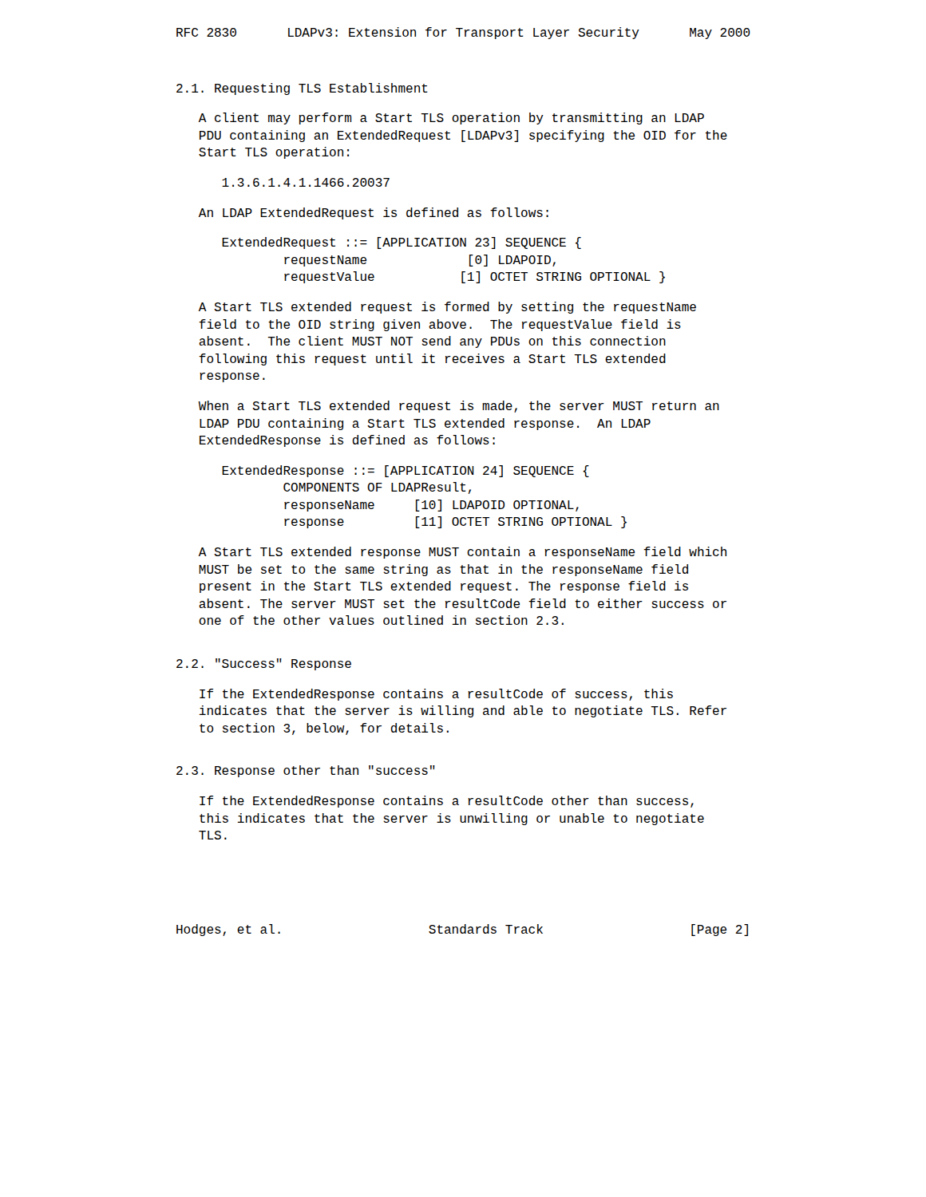RFC 2830 LDAPv3: Extension for Transport Layer Security May 2000
2.1. Requesting TLS Establishment
A client may perform a Start TLS operation by transmitting an LDAP PDU containing an ExtendedRequest [LDAPv3] specifying the OID for the Start TLS operation:
      1.3.6.1.4.1.1466.20037
An LDAP ExtendedRequest is defined as follows:
      ExtendedRequest ::= [APPLICATION 23] SEQUENCE {
              requestName             [0] LDAPOID,
              requestValue           [1] OCTET STRING OPTIONAL }
A Start TLS extended request is formed by setting the requestName field to the OID string given above. The requestValue field is absent. The client MUST NOT send any PDUs on this connection following this request until it receives a Start TLS extended response.
When a Start TLS extended request is made, the server MUST return an LDAP PDU containing a Start TLS extended response. An LDAP ExtendedResponse is defined as follows:
      ExtendedResponse ::= [APPLICATION 24] SEQUENCE {
              COMPONENTS OF LDAPResult,
              responseName     [10] LDAPOID OPTIONAL,
              response         [11] OCTET STRING OPTIONAL }
A Start TLS extended response MUST contain a responseName field which MUST be set to the same string as that in the responseName field present in the Start TLS extended request. The response field is absent. The server MUST set the resultCode field to either success or one of the other values outlined in section 2.3.
2.2. "Success" Response
If the ExtendedResponse contains a resultCode of success, this indicates that the server is willing and able to negotiate TLS. Refer to section 3, below, for details.
2.3. Response other than "success"
If the ExtendedResponse contains a resultCode other than success, this indicates that the server is unwilling or unable to negotiate TLS.
Hodges, et al. Standards Track [Page 2]